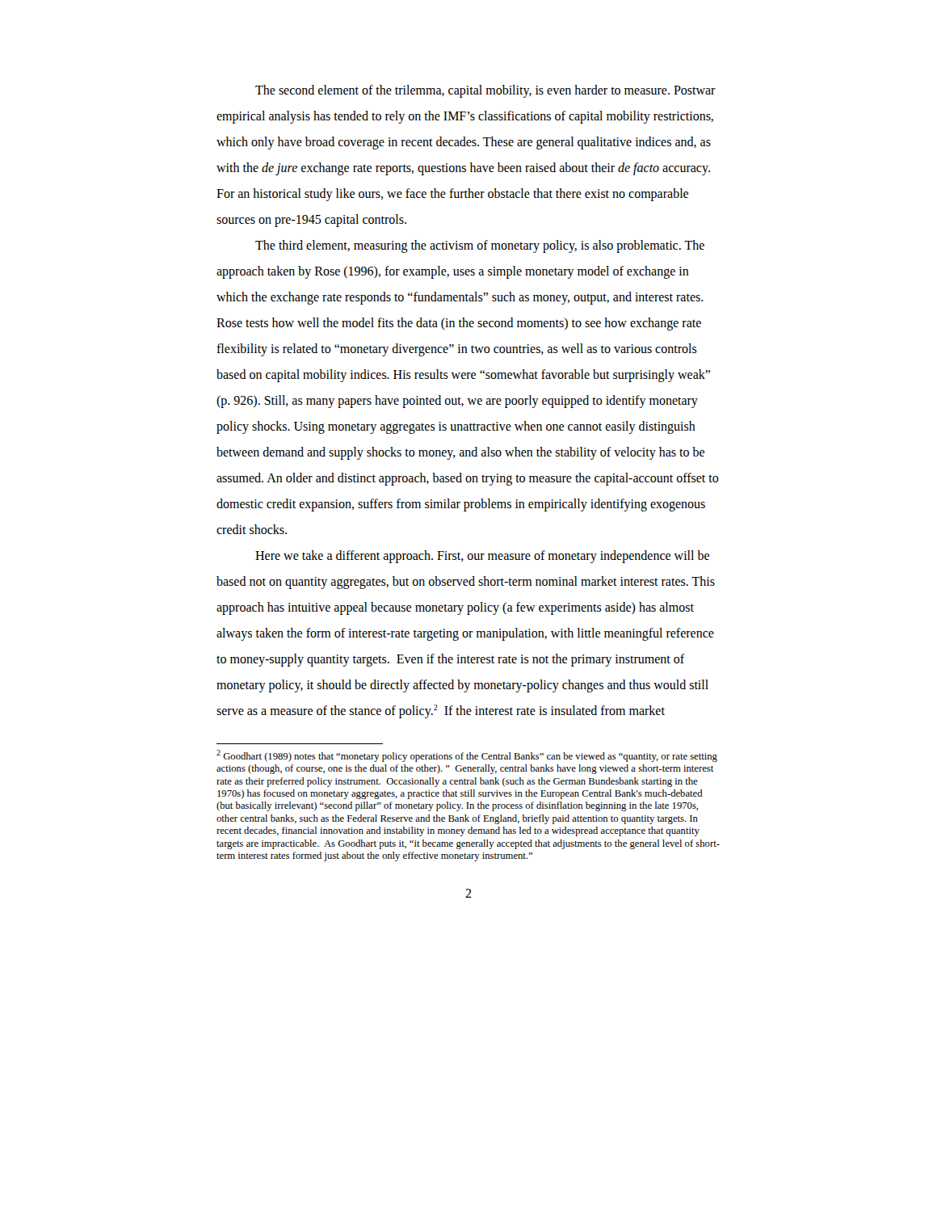The second element of the trilemma, capital mobility, is even harder to measure. Postwar empirical analysis has tended to rely on the IMF’s classifications of capital mobility restrictions, which only have broad coverage in recent decades. These are general qualitative indices and, as with the de jure exchange rate reports, questions have been raised about their de facto accuracy. For an historical study like ours, we face the further obstacle that there exist no comparable sources on pre-1945 capital controls.
The third element, measuring the activism of monetary policy, is also problematic. The approach taken by Rose (1996), for example, uses a simple monetary model of exchange in which the exchange rate responds to “fundamentals” such as money, output, and interest rates. Rose tests how well the model fits the data (in the second moments) to see how exchange rate flexibility is related to “monetary divergence” in two countries, as well as to various controls based on capital mobility indices. His results were “somewhat favorable but surprisingly weak” (p. 926). Still, as many papers have pointed out, we are poorly equipped to identify monetary policy shocks. Using monetary aggregates is unattractive when one cannot easily distinguish between demand and supply shocks to money, and also when the stability of velocity has to be assumed. An older and distinct approach, based on trying to measure the capital-account offset to domestic credit expansion, suffers from similar problems in empirically identifying exogenous credit shocks.
Here we take a different approach. First, our measure of monetary independence will be based not on quantity aggregates, but on observed short-term nominal market interest rates. This approach has intuitive appeal because monetary policy (a few experiments aside) has almost always taken the form of interest-rate targeting or manipulation, with little meaningful reference to money-supply quantity targets. Even if the interest rate is not the primary instrument of monetary policy, it should be directly affected by monetary-policy changes and thus would still serve as a measure of the stance of policy.2 If the interest rate is insulated from market
2 Goodhart (1989) notes that “monetary policy operations of the Central Banks” can be viewed as “quantity, or rate setting actions (though, of course, one is the dual of the other). ” Generally, central banks have long viewed a short-term interest rate as their preferred policy instrument. Occasionally a central bank (such as the German Bundesbank starting in the 1970s) has focused on monetary aggregates, a practice that still survives in the European Central Bank's much-debated (but basically irrelevant) “second pillar” of monetary policy. In the process of disinflation beginning in the late 1970s, other central banks, such as the Federal Reserve and the Bank of England, briefly paid attention to quantity targets. In recent decades, financial innovation and instability in money demand has led to a widespread acceptance that quantity targets are impracticable. As Goodhart puts it, “it became generally accepted that adjustments to the general level of short-term interest rates formed just about the only effective monetary instrument.”
2